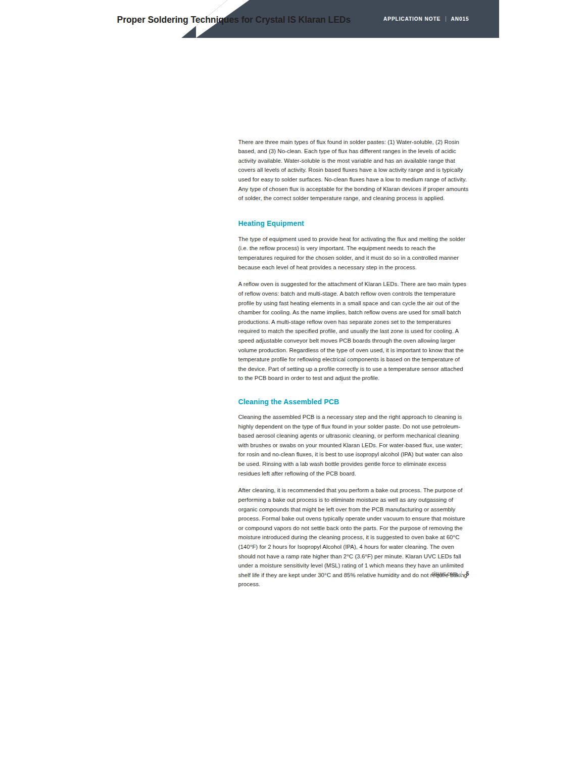Proper Soldering Techniques for Crystal IS Klaran LEDs
APPLICATION NOTE AN015
There are three main types of flux found in solder pastes: (1) Water-soluble, (2) Rosin based, and (3) No-clean. Each type of flux has different ranges in the levels of acidic activity available. Water-soluble is the most variable and has an available range that covers all levels of activity. Rosin based fluxes have a low activity range and is typically used for easy to solder surfaces. No-clean fluxes have a low to medium range of activity. Any type of chosen flux is acceptable for the bonding of Klaran devices if proper amounts of solder, the correct solder temperature range, and cleaning process is applied.
Heating Equipment
The type of equipment used to provide heat for activating the flux and melting the solder (i.e. the reflow process) is very important. The equipment needs to reach the temperatures required for the chosen solder, and it must do so in a controlled manner because each level of heat provides a necessary step in the process.
A reflow oven is suggested for the attachment of Klaran LEDs. There are two main types of reflow ovens: batch and multi-stage. A batch reflow oven controls the temperature profile by using fast heating elements in a small space and can cycle the air out of the chamber for cooling. As the name implies, batch reflow ovens are used for small batch productions. A multi-stage reflow oven has separate zones set to the temperatures required to match the specified profile, and usually the last zone is used for cooling. A speed adjustable conveyor belt moves PCB boards through the oven allowing larger volume production. Regardless of the type of oven used, it is important to know that the temperature profile for reflowing electrical components is based on the temperature of the device. Part of setting up a profile correctly is to use a temperature sensor attached to the PCB board in order to test and adjust the profile.
Cleaning the Assembled PCB
Cleaning the assembled PCB is a necessary step and the right approach to cleaning is highly dependent on the type of flux found in your solder paste. Do not use petroleum-based aerosol cleaning agents or ultrasonic cleaning, or perform mechanical cleaning with brushes or swabs on your mounted Klaran LEDs. For water-based flux, use water; for rosin and no-clean fluxes, it is best to use isopropyl alcohol (IPA) but water can also be used. Rinsing with a lab wash bottle provides gentle force to eliminate excess residues left after reflowing of the PCB board.
After cleaning, it is recommended that you perform a bake out process. The purpose of performing a bake out process is to eliminate moisture as well as any outgassing of organic compounds that might be left over from the PCB manufacturing or assembly process. Formal bake out ovens typically operate under vacuum to ensure that moisture or compound vapors do not settle back onto the parts. For the purpose of removing the moisture introduced during the cleaning process, it is suggested to oven bake at 60°C (140°F) for 2 hours for Isopropyl Alcohol (IPA), 4 hours for water cleaning. The oven should not have a ramp rate higher than 2°C (3.6°F) per minute. Klaran UVC LEDs fall under a moisture sensitivity level (MSL) rating of 1 which means they have an unlimited shelf life if they are kept under 30°C and 85% relative humidity and do not require baking process.
cisuvc.com 5